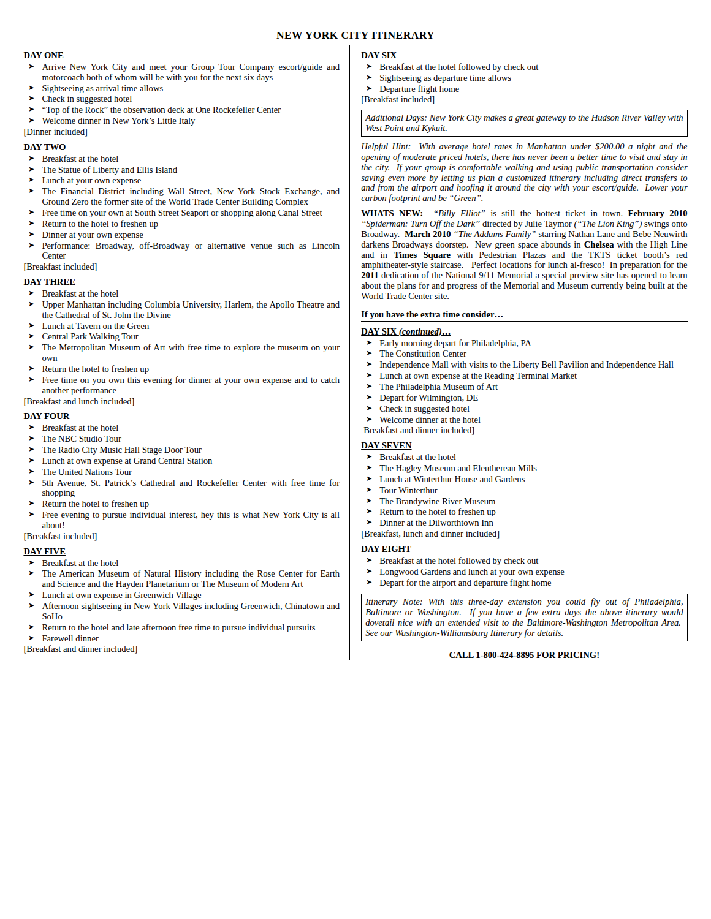NEW YORK CITY ITINERARY
DAY ONE
Arrive New York City and meet your Group Tour Company escort/guide and motorcoach both of whom will be with you for the next six days
Sightseeing as arrival time allows
Check in suggested hotel
“Top of the Rock” the observation deck at One Rockefeller Center
Welcome dinner in New York’s Little Italy
[Dinner included]
DAY TWO
Breakfast at the hotel
The Statue of Liberty and Ellis Island
Lunch at your own expense
The Financial District including Wall Street, New York Stock Exchange, and Ground Zero the former site of the World Trade Center Building Complex
Free time on your own at South Street Seaport or shopping along Canal Street
Return to the hotel to freshen up
Dinner at your own expense
Performance: Broadway, off-Broadway or alternative venue such as Lincoln Center
[Breakfast included]
DAY THREE
Breakfast at the hotel
Upper Manhattan including Columbia University, Harlem, the Apollo Theatre and the Cathedral of St. John the Divine
Lunch at Tavern on the Green
Central Park Walking Tour
The Metropolitan Museum of Art with free time to explore the museum on your own
Return the hotel to freshen up
Free time on you own this evening for dinner at your own expense and to catch another performance
[Breakfast and lunch included]
DAY FOUR
Breakfast at the hotel
The NBC Studio Tour
The Radio City Music Hall Stage Door Tour
Lunch at own expense at Grand Central Station
The United Nations Tour
5th Avenue, St. Patrick’s Cathedral and Rockefeller Center with free time for shopping
Return the hotel to freshen up
Free evening to pursue individual interest, hey this is what New York City is all about!
[Breakfast included]
DAY FIVE
Breakfast at the hotel
The American Museum of Natural History including the Rose Center for Earth and Science and the Hayden Planetarium or The Museum of Modern Art
Lunch at own expense in Greenwich Village
Afternoon sightseeing in New York Villages including Greenwich, Chinatown and SoHo
Return to the hotel and late afternoon free time to pursue individual pursuits
Farewell dinner
[Breakfast and dinner included]
DAY SIX
Breakfast at the hotel followed by check out
Sightseeing as departure time allows
Departure flight home
[Breakfast included]
Additional Days: New York City makes a great gateway to the Hudson River Valley with West Point and Kykuit.
Helpful Hint: With average hotel rates in Manhattan under $200.00 a night and the opening of moderate priced hotels, there has never been a better time to visit and stay in the city. If your group is comfortable walking and using public transportation consider saving even more by letting us plan a customized itinerary including direct transfers to and from the airport and hoofing it around the city with your escort/guide. Lower your carbon footprint and be “Green”.
WHATS NEW: “Billy Elliot” is still the hottest ticket in town. February 2010 “Spiderman: Turn Off the Dark” directed by Julie Taymor (“The Lion King”) swings onto Broadway. March 2010 “The Addams Family” starring Nathan Lane and Bebe Neuwirth darkens Broadways doorstep. New green space abounds in Chelsea with the High Line and in Times Square with Pedestrian Plazas and the TKTS ticket booth’s red amphitheater-style staircase. Perfect locations for lunch al-fresco! In preparation for the 2011 dedication of the National 9/11 Memorial a special preview site has opened to learn about the plans for and progress of the Memorial and Museum currently being built at the World Trade Center site.
If you have the extra time consider…
DAY SIX (continued)…
Early morning depart for Philadelphia, PA
The Constitution Center
Independence Mall with visits to the Liberty Bell Pavilion and Independence Hall
Lunch at own expense at the Reading Terminal Market
The Philadelphia Museum of Art
Depart for Wilmington, DE
Check in suggested hotel
Welcome dinner at the hotel
Breakfast and dinner included]
DAY SEVEN
Breakfast at the hotel
The Hagley Museum and Eleutherean Mills
Lunch at Winterthur House and Gardens
Tour Winterthur
The Brandywine River Museum
Return to the hotel to freshen up
Dinner at the Dilworthtown Inn
[Breakfast, lunch and dinner included]
DAY EIGHT
Breakfast at the hotel followed by check out
Longwood Gardens and lunch at your own expense
Depart for the airport and departure flight home
Itinerary Note: With this three-day extension you could fly out of Philadelphia, Baltimore or Washington. If you have a few extra days the above itinerary would dovetail nice with an extended visit to the Baltimore-Washington Metropolitan Area. See our Washington-Williamsburg Itinerary for details.
CALL 1-800-424-8895 FOR PRICING!